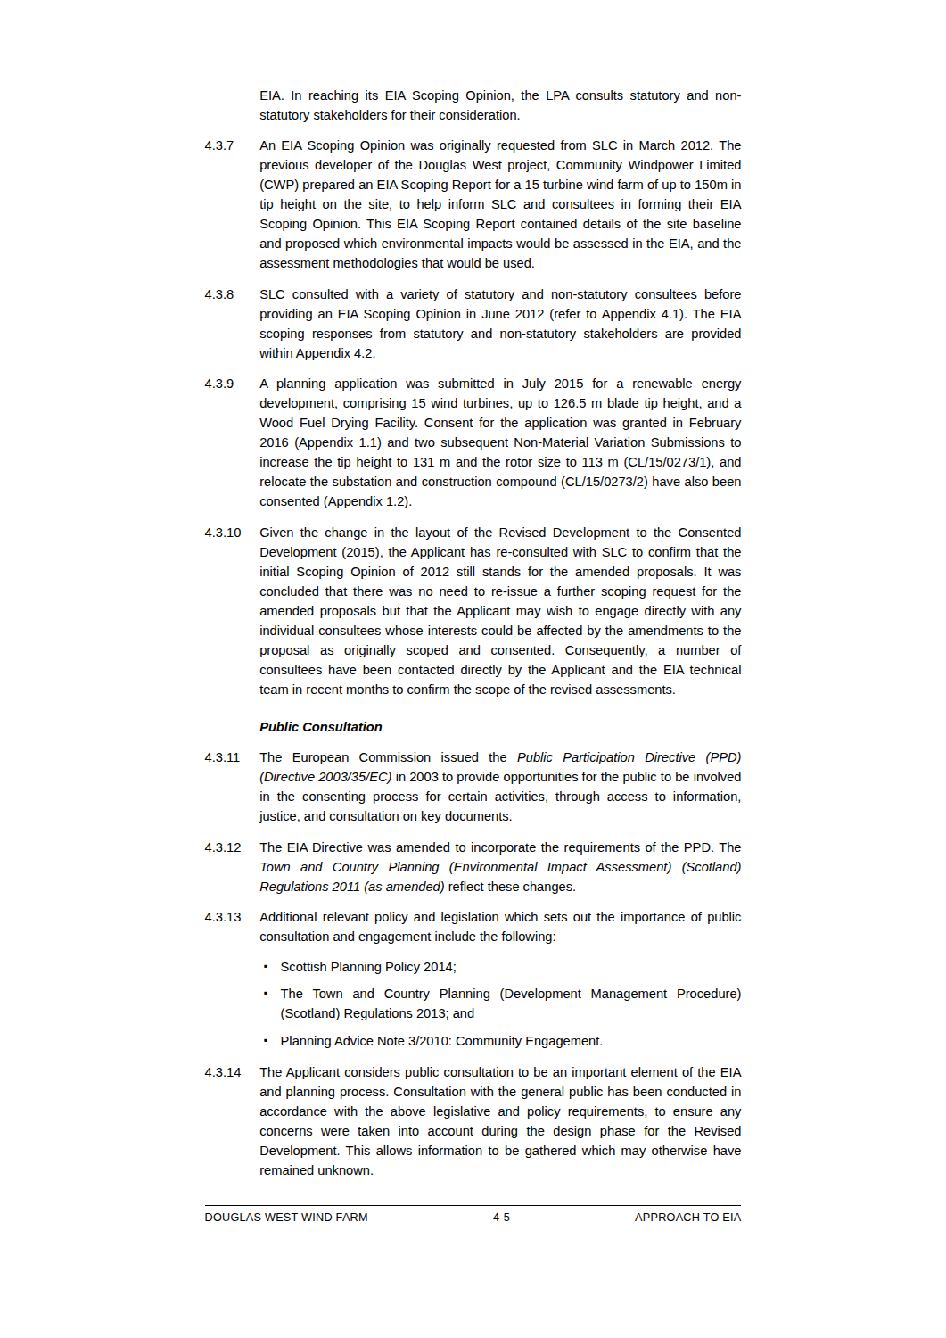EIA. In reaching its EIA Scoping Opinion, the LPA consults statutory and non-statutory stakeholders for their consideration.
4.3.7
An EIA Scoping Opinion was originally requested from SLC in March 2012. The previous developer of the Douglas West project, Community Windpower Limited (CWP) prepared an EIA Scoping Report for a 15 turbine wind farm of up to 150m in tip height on the site, to help inform SLC and consultees in forming their EIA Scoping Opinion. This EIA Scoping Report contained details of the site baseline and proposed which environmental impacts would be assessed in the EIA, and the assessment methodologies that would be used.
4.3.8
SLC consulted with a variety of statutory and non-statutory consultees before providing an EIA Scoping Opinion in June 2012 (refer to Appendix 4.1). The EIA scoping responses from statutory and non-statutory stakeholders are provided within Appendix 4.2.
4.3.9
A planning application was submitted in July 2015 for a renewable energy development, comprising 15 wind turbines, up to 126.5 m blade tip height, and a Wood Fuel Drying Facility. Consent for the application was granted in February 2016 (Appendix 1.1) and two subsequent Non-Material Variation Submissions to increase the tip height to 131 m and the rotor size to 113 m (CL/15/0273/1), and relocate the substation and construction compound (CL/15/0273/2) have also been consented (Appendix 1.2).
4.3.10
Given the change in the layout of the Revised Development to the Consented Development (2015), the Applicant has re-consulted with SLC to confirm that the initial Scoping Opinion of 2012 still stands for the amended proposals. It was concluded that there was no need to re-issue a further scoping request for the amended proposals but that the Applicant may wish to engage directly with any individual consultees whose interests could be affected by the amendments to the proposal as originally scoped and consented. Consequently, a number of consultees have been contacted directly by the Applicant and the EIA technical team in recent months to confirm the scope of the revised assessments.
Public Consultation
4.3.11
The European Commission issued the Public Participation Directive (PPD) (Directive 2003/35/EC) in 2003 to provide opportunities for the public to be involved in the consenting process for certain activities, through access to information, justice, and consultation on key documents.
4.3.12
The EIA Directive was amended to incorporate the requirements of the PPD. The Town and Country Planning (Environmental Impact Assessment) (Scotland) Regulations 2011 (as amended) reflect these changes.
4.3.13
Additional relevant policy and legislation which sets out the importance of public consultation and engagement include the following:
Scottish Planning Policy 2014;
The Town and Country Planning (Development Management Procedure) (Scotland) Regulations 2013; and
Planning Advice Note 3/2010: Community Engagement.
4.3.14
The Applicant considers public consultation to be an important element of the EIA and planning process. Consultation with the general public has been conducted in accordance with the above legislative and policy requirements, to ensure any concerns were taken into account during the design phase for the Revised Development. This allows information to be gathered which may otherwise have remained unknown.
DOUGLAS WEST WIND FARM
4-5
APPROACH TO EIA